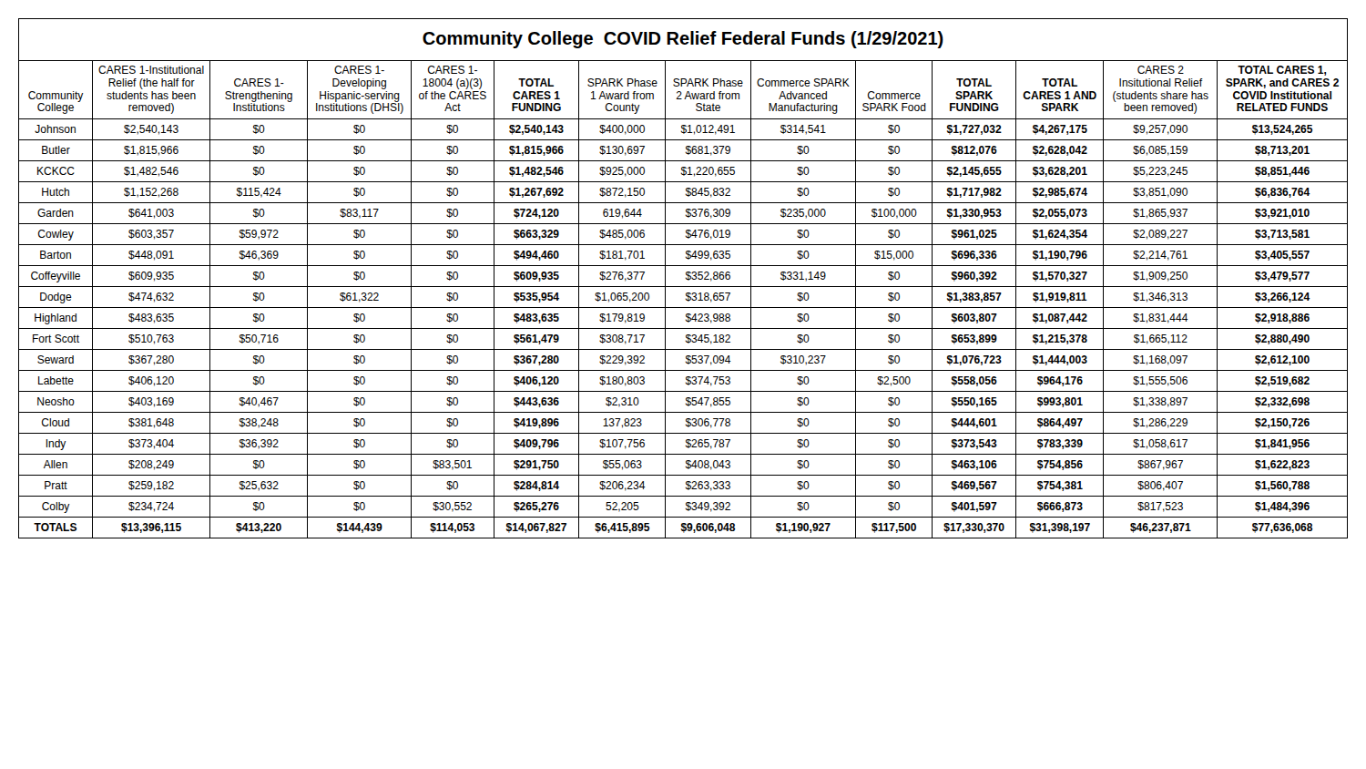Community College COVID Relief Federal Funds (1/29/2021)
| Community College | CARES 1-Institutional Relief (the half for students has been removed) | CARES 1-Strengthening Institutions | CARES 1-Developing Hispanic-serving Institutions (DHSI) | CARES 1-18004 (a)(3) of the CARES Act | TOTAL CARES 1 FUNDING | SPARK Phase 1 Award from County | SPARK Phase 2 Award from State | Commerce SPARK Advanced Manufacturing | Commerce SPARK Food | TOTAL SPARK FUNDING | TOTAL CARES 1 AND SPARK | CARES 2 Insitutional Relief (students share has been removed) | TOTAL CARES 1, SPARK, and CARES 2 COVID Institutional RELATED FUNDS |
| --- | --- | --- | --- | --- | --- | --- | --- | --- | --- | --- | --- | --- | --- |
| Johnson | $2,540,143 | $0 | $0 | $0 | $2,540,143 | $400,000 | $1,012,491 | $314,541 | $0 | $1,727,032 | $4,267,175 | $9,257,090 | $13,524,265 |
| Butler | $1,815,966 | $0 | $0 | $0 | $1,815,966 | $130,697 | $681,379 | $0 | $0 | $812,076 | $2,628,042 | $6,085,159 | $8,713,201 |
| KCKCC | $1,482,546 | $0 | $0 | $0 | $1,482,546 | $925,000 | $1,220,655 | $0 | $0 | $2,145,655 | $3,628,201 | $5,223,245 | $8,851,446 |
| Hutch | $1,152,268 | $115,424 | $0 | $0 | $1,267,692 | $872,150 | $845,832 | $0 | $0 | $1,717,982 | $2,985,674 | $3,851,090 | $6,836,764 |
| Garden | $641,003 | $0 | $83,117 | $0 | $724,120 | 619,644 | $376,309 | $235,000 | $100,000 | $1,330,953 | $2,055,073 | $1,865,937 | $3,921,010 |
| Cowley | $603,357 | $59,972 | $0 | $0 | $663,329 | $485,006 | $476,019 | $0 | $0 | $961,025 | $1,624,354 | $2,089,227 | $3,713,581 |
| Barton | $448,091 | $46,369 | $0 | $0 | $494,460 | $181,701 | $499,635 | $0 | $15,000 | $696,336 | $1,190,796 | $2,214,761 | $3,405,557 |
| Coffeyville | $609,935 | $0 | $0 | $0 | $609,935 | $276,377 | $352,866 | $331,149 | $0 | $960,392 | $1,570,327 | $1,909,250 | $3,479,577 |
| Dodge | $474,632 | $0 | $61,322 | $0 | $535,954 | $1,065,200 | $318,657 | $0 | $0 | $1,383,857 | $1,919,811 | $1,346,313 | $3,266,124 |
| Highland | $483,635 | $0 | $0 | $0 | $483,635 | $179,819 | $423,988 | $0 | $0 | $603,807 | $1,087,442 | $1,831,444 | $2,918,886 |
| Fort Scott | $510,763 | $50,716 | $0 | $0 | $561,479 | $308,717 | $345,182 | $0 | $0 | $653,899 | $1,215,378 | $1,665,112 | $2,880,490 |
| Seward | $367,280 | $0 | $0 | $0 | $367,280 | $229,392 | $537,094 | $310,237 | $0 | $1,076,723 | $1,444,003 | $1,168,097 | $2,612,100 |
| Labette | $406,120 | $0 | $0 | $0 | $406,120 | $180,803 | $374,753 | $0 | $2,500 | $558,056 | $964,176 | $1,555,506 | $2,519,682 |
| Neosho | $403,169 | $40,467 | $0 | $0 | $443,636 | $2,310 | $547,855 | $0 | $0 | $550,165 | $993,801 | $1,338,897 | $2,332,698 |
| Cloud | $381,648 | $38,248 | $0 | $0 | $419,896 | 137,823 | $306,778 | $0 | $0 | $444,601 | $864,497 | $1,286,229 | $2,150,726 |
| Indy | $373,404 | $36,392 | $0 | $0 | $409,796 | $107,756 | $265,787 | $0 | $0 | $373,543 | $783,339 | $1,058,617 | $1,841,956 |
| Allen | $208,249 | $0 | $0 | $83,501 | $291,750 | $55,063 | $408,043 | $0 | $0 | $463,106 | $754,856 | $867,967 | $1,622,823 |
| Pratt | $259,182 | $25,632 | $0 | $0 | $284,814 | $206,234 | $263,333 | $0 | $0 | $469,567 | $754,381 | $806,407 | $1,560,788 |
| Colby | $234,724 | $0 | $0 | $30,552 | $265,276 | 52,205 | $349,392 | $0 | $0 | $401,597 | $666,873 | $817,523 | $1,484,396 |
| TOTALS | $13,396,115 | $413,220 | $144,439 | $114,053 | $14,067,827 | $6,415,895 | $9,606,048 | $1,190,927 | $117,500 | $17,330,370 | $31,398,197 | $46,237,871 | $77,636,068 |